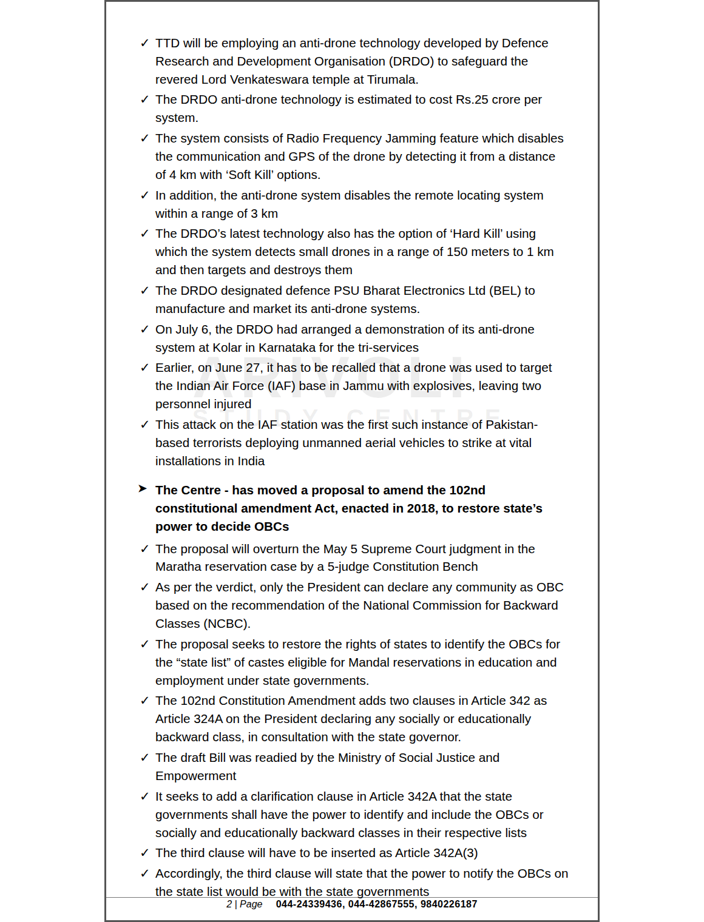ARIVOLISTUDY CENTRE
TTD will be employing an anti-drone technology developed by Defence Research and Development Organisation (DRDO) to safeguard the revered Lord Venkateswara temple at Tirumala.
The DRDO anti-drone technology is estimated to cost Rs.25 crore per system.
The system consists of Radio Frequency Jamming feature which disables the communication and GPS of the drone by detecting it from a distance of 4 km with ‘Soft Kill’ options.
In addition, the anti-drone system disables the remote locating system within a range of 3 km
The DRDO’s latest technology also has the option of ‘Hard Kill’ using which the system detects small drones in a range of 150 meters to 1 km and then targets and destroys them
The DRDO designated defence PSU Bharat Electronics Ltd (BEL) to manufacture and market its anti-drone systems.
On July 6, the DRDO had arranged a demonstration of its anti-drone system at Kolar in Karnataka for the tri-services
Earlier, on June 27, it has to be recalled that a drone was used to target the Indian Air Force (IAF) base in Jammu with explosives, leaving two personnel injured
This attack on the IAF station was the first such instance of Pakistan-based terrorists deploying unmanned aerial vehicles to strike at vital installations in India
The Centre - has moved a proposal to amend the 102nd constitutional amendment Act, enacted in 2018, to restore state’s power to decide OBCs
The proposal will overturn the May 5 Supreme Court judgment in the Maratha reservation case by a 5-judge Constitution Bench
As per the verdict, only the President can declare any community as OBC based on the recommendation of the National Commission for Backward Classes (NCBC).
The proposal seeks to restore the rights of states to identify the OBCs for the “state list” of castes eligible for Mandal reservations in education and employment under state governments.
The 102nd Constitution Amendment adds two clauses in Article 342 as Article 324A on the President declaring any socially or educationally backward class, in consultation with the state governor.
The draft Bill was readied by the Ministry of Social Justice and Empowerment
It seeks to add a clarification clause in Article 342A that the state governments shall have the power to identify and include the OBCs or socially and educationally backward classes in their respective lists
The third clause will have to be inserted as Article 342A(3)
Accordingly, the third clause will state that the power to notify the OBCs on the state list would be with the state governments
2 | Page 044-24339436, 044-42867555, 9840226187